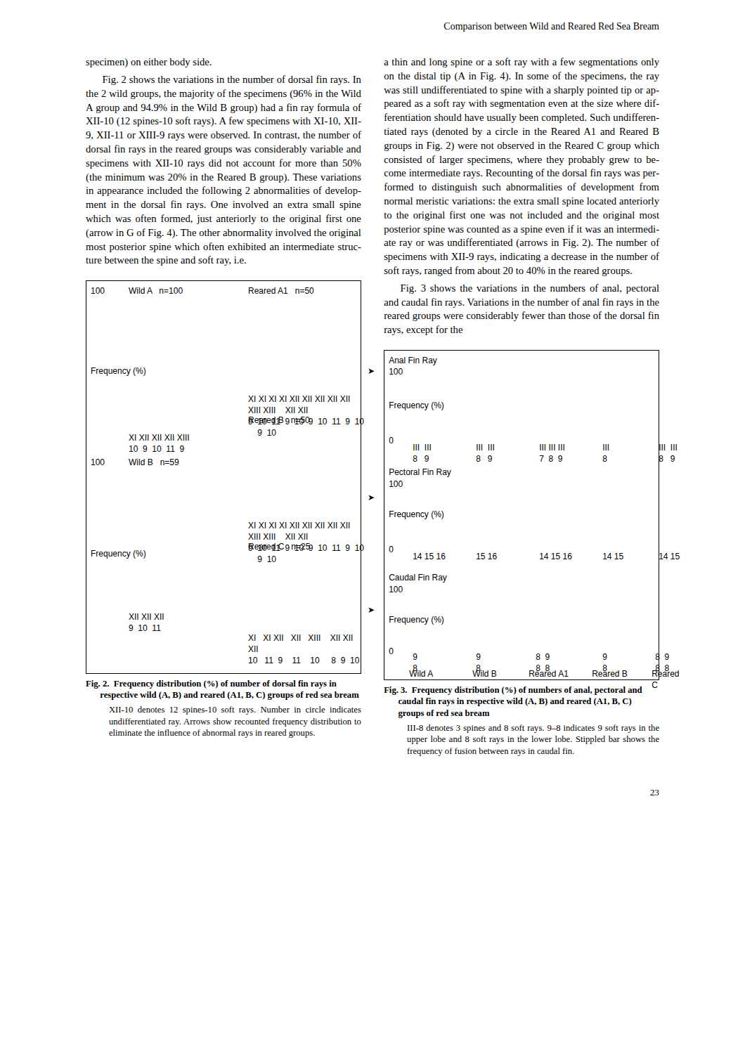Comparison between Wild and Reared Red Sea Bream
specimen) on either body side.
Fig. 2 shows the variations in the number of dorsal fin rays. In the 2 wild groups, the majority of the specimens (96% in the Wild A group and 94.9% in the Wild B group) had a fin ray formula of XII-10 (12 spines-10 soft rays). A few specimens with XI-10, XII-9, XII-11 or XIII-9 rays were observed. In contrast, the number of dorsal fin rays in the reared groups was considerably variable and specimens with XII-10 rays did not account for more than 50% (the minimum was 20% in the Reared B group). These variations in appearance included the following 2 abnormalities of development in the dorsal fin rays. One involved an extra small spine which was often formed, just anteriorly to the original first one (arrow in G of Fig. 4). The other abnormality involved the original most posterior spine which often exhibited an intermediate structure between the spine and soft ray, i.e.
100 Frequency (%) 100 Frequency (%) Wild A n=100 Wild B n=59 Reared A1 n=50 Reared B n=50 Reared C n=25 XI XII XII XII XIII
10 9 10 11 9 XII XII XII
9 10 11 XI XI XI XI XII XII XII XII XII XIII XIII XII XII
9 10 11 9 10 9 10 11 9 10 9 10 XI XI XI XI XII XII XII XII XII XIII XIII XII XII
9 10 11 9 10 9 10 11 9 10 9 10 XI XI XII XII XIII XII XII XII
10 11 9 11 10 8 9 10 ➤ ➤ ➤
Fig. 2. Frequency distribution (%) of number of dorsal fin rays in respective wild (A, B) and reared (A1, B, C) groups of red sea bream XII-10 denotes 12 spines-10 soft rays. Number in circle indicates undifferentiated ray. Arrows show recounted frequency distribution to eliminate the influence of abnormal rays in reared groups.
a thin and long spine or a soft ray with a few segmentations only on the distal tip (A in Fig. 4). In some of the specimens, the ray was still undifferentiated to spine with a sharply pointed tip or appeared as a soft ray with segmentation even at the size where differentiation should have usually been completed. Such undifferentiated rays (denoted by a circle in the Reared A1 and Reared B groups in Fig. 2) were not observed in the Reared C group which consisted of larger specimens, where they probably grew to become intermediate rays. Recounting of the dorsal fin rays was performed to distinguish such abnormalities of development from normal meristic variations: the extra small spine located anteriorly to the original first one was not included and the original most posterior spine was counted as a spine even if it was an intermediate ray or was undifferentiated (arrows in Fig. 2). The number of specimens with XII-9 rays, indicating a decrease in the number of soft rays, ranged from about 20 to 40% in the reared groups.
Fig. 3 shows the variations in the numbers of anal, pectoral and caudal fin rays. Variations in the number of anal fin rays in the reared groups were considerably fewer than those of the dorsal fin rays, except for the
Anal Fin Ray 100 Frequency (%) 0 III III
8 9 III III
8 9 III III III
7 8 9 III
8 III III
8 9 Pectoral Fin Ray 100 Frequency (%) 0 14 15 16 15 16 14 15 16 14 15 14 15 Caudal Fin Ray 100 Frequency (%) 0 9
8 9
8 8 9
8 8 9
8 8 9
8 8 Wild A Wild B Reared A1 Reared B Reared C
Fig. 3. Frequency distribution (%) of numbers of anal, pectoral and caudal fin rays in respective wild (A, B) and reared (A1, B, C) groups of red sea bream III-8 denotes 3 spines and 8 soft rays. 9–8 indicates 9 soft rays in the upper lobe and 8 soft rays in the lower lobe. Stippled bar shows the frequency of fusion between rays in caudal fin.
23